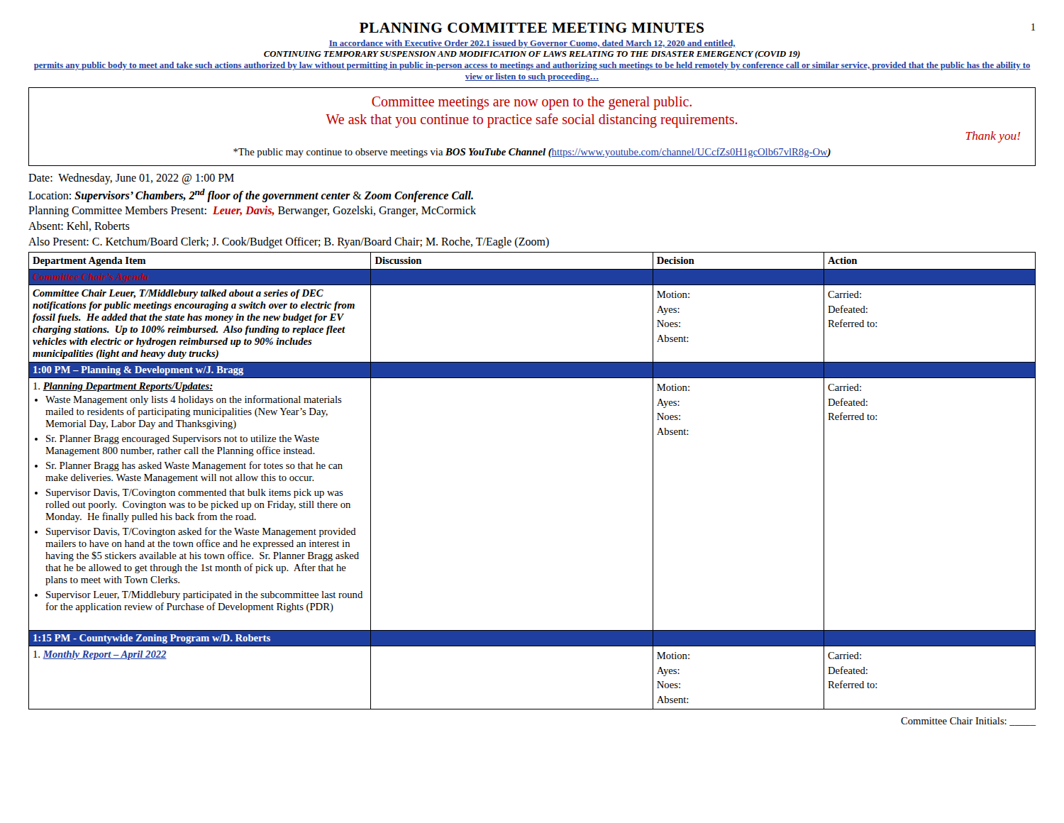1
PLANNING COMMITTEE MEETING MINUTES
In accordance with Executive Order 202.1 issued by Governor Cuomo, dated March 12, 2020 and entitled,
CONTINUING TEMPORARY SUSPENSION AND MODIFICATION OF LAWS RELATING TO THE DISASTER EMERGENCY (COVID 19)
permits any public body to meet and take such actions authorized by law without permitting in public in-person access to meetings and authorizing such meetings to be held remotely by conference call or similar service, provided that the public has the ability to view or listen to such proceeding…
Committee meetings are now open to the general public.
We ask that you continue to practice safe social distancing requirements.
Thank you!
*The public may continue to observe meetings via BOS YouTube Channel (https://www.youtube.com/channel/UCcfZs0H1gcOlb67vlR8g-Ow)
Date: Wednesday, June 01, 2022 @ 1:00 PM
Location: Supervisors’ Chambers, 2nd floor of the government center & Zoom Conference Call.
Planning Committee Members Present: Leuer, Davis, Berwanger, Gozelski, Granger, McCormick
Absent: Kehl, Roberts
Also Present: C. Ketchum/Board Clerk; J. Cook/Budget Officer; B. Ryan/Board Chair; M. Roche, T/Eagle (Zoom)
| Department Agenda Item | Discussion | Decision | Action |
| --- | --- | --- | --- |
| Committee Chair’s Agenda | | | |
| Committee Chair Leuer, T/Middlebury talked about a series of DEC notifications for public meetings encouraging a switch over to electric from fossil fuels. He added that the state has money in the new budget for EV charging stations. Up to 100% reimbursed. Also funding to replace fleet vehicles with electric or hydrogen reimbursed up to 90% includes municipalities (light and heavy duty trucks) | | Motion: Ayes: Noes: Absent: | Carried: Defeated: Referred to: |
| 1:00 PM – Planning & Development w/J. Bragg | | | |
| 1. Planning Department Reports/Updates: Waste Management only lists 4 holidays on the informational materials mailed to residents of participating municipalities (New Year’s Day, Memorial Day, Labor Day and Thanksgiving) Sr. Planner Bragg encouraged Supervisors not to utilize the Waste Management 800 number, rather call the Planning office instead. Sr. Planner Bragg has asked Waste Management for totes so that he can make deliveries. Waste Management will not allow this to occur. Supervisor Davis, T/Covington commented that bulk items pick up was rolled out poorly. Covington was to be picked up on Friday, still there on Monday. He finally pulled his back from the road. Supervisor Davis, T/Covington asked for the Waste Management provided mailers to have on hand at the town office and he expressed an interest in having the $5 stickers available at his town office. Sr. Planner Bragg asked that he be allowed to get through the 1st month of pick up. After that he plans to meet with Town Clerks. Supervisor Leuer, T/Middlebury participated in the subcommittee last round for the application review of Purchase of Development Rights (PDR) | | Motion: Ayes: Noes: Absent: | Carried: Defeated: Referred to: |
| 1:15 PM - Countywide Zoning Program w/D. Roberts | | | |
| 1. Monthly Report – April 2022 | | Motion: Ayes: Noes: Absent: | Carried: Defeated: Referred to: |
Committee Chair Initials: _____